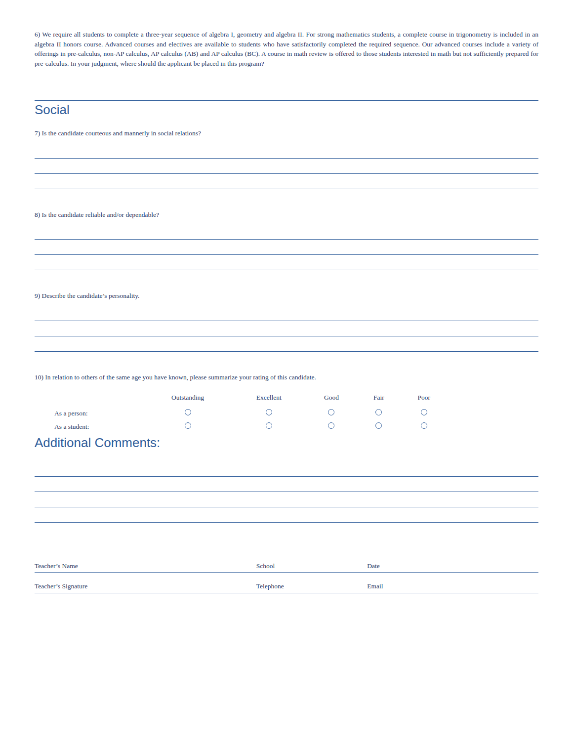6) We require all students to complete a three-year sequence of algebra I, geometry and algebra II. For strong mathematics students, a complete course in trigonometry is included in an algebra II honors course. Advanced courses and electives are available to students who have satisfactorily completed the required sequence. Our advanced courses include a variety of offerings in pre-calculus, non-AP calculus, AP calculus (AB) and AP calculus (BC). A course in math review is offered to those students interested in math but not sufficiently prepared for pre-calculus. In your judgment, where should the applicant be placed in this program?
Social
7) Is the candidate courteous and mannerly in social relations?
8) Is the candidate reliable and/or dependable?
9) Describe the candidate’s personality.
10) In relation to others of the same age you have known, please summarize your rating of this candidate.
| | Outstanding | Excellent | Good | Fair | Poor |
| --- | --- | --- | --- | --- | --- |
| As a person: | | | | | |
| As a student: | | | | | |
Additional Comments:
| Teacher’s Name | School | Date |
| Teacher’s Signature | Telephone | Email |